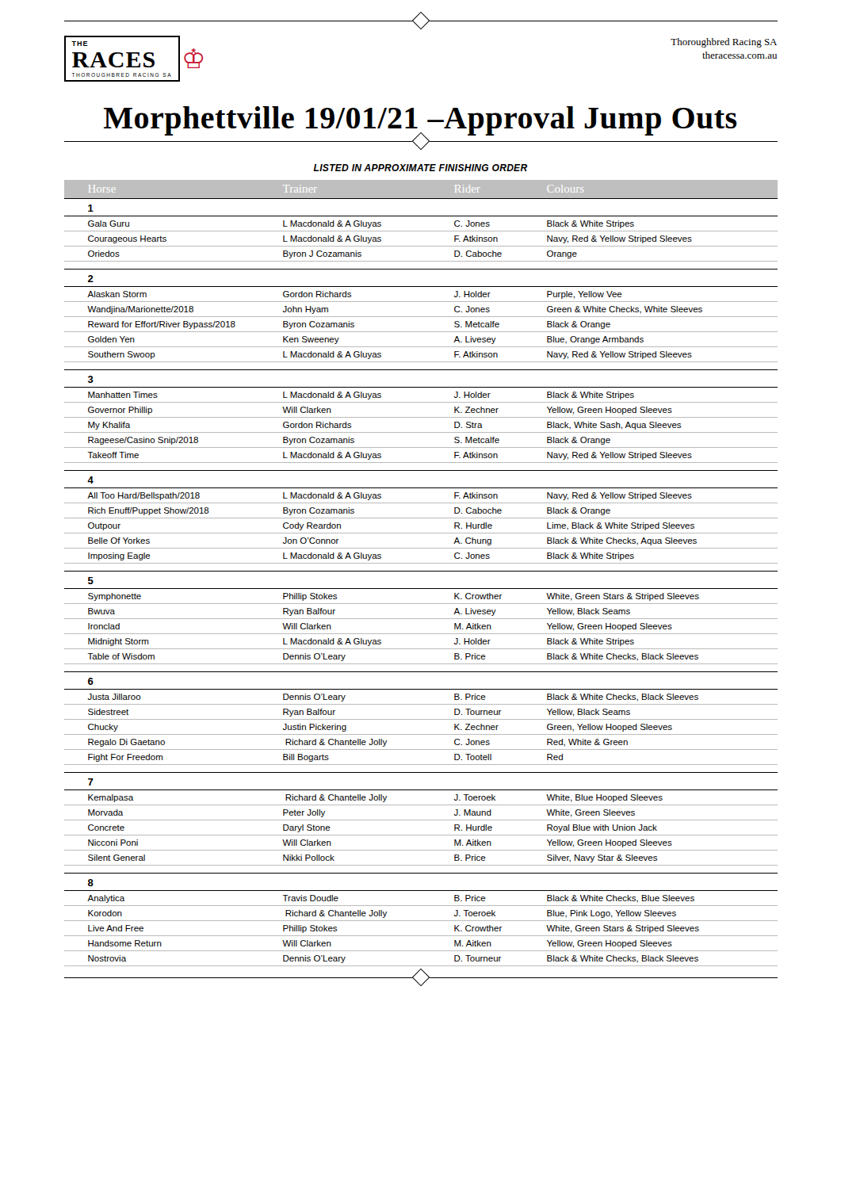THE
RACES
THOROUGHBRED RACING SA
♔
Thoroughbred Racing SA
theracessa.com.au
Morphettville 19/01/21 –Approval Jump Outs
LISTED IN APPROXIMATE FINISHING ORDER
| Horse | Trainer | Rider | Colours |
| --- | --- | --- | --- |
| 1 |
| Gala Guru | L Macdonald & A Gluyas | C. Jones | Black & White Stripes |
| Courageous Hearts | L Macdonald & A Gluyas | F. Atkinson | Navy, Red & Yellow Striped Sleeves |
| Oriedos | Byron J Cozamanis | D. Caboche | Orange |
| 2 |
| Alaskan Storm | Gordon Richards | J. Holder | Purple, Yellow Vee |
| Wandjina/Marionette/2018 | John Hyam | C. Jones | Green & White Checks, White Sleeves |
| Reward for Effort/River Bypass/2018 | Byron Cozamanis | S. Metcalfe | Black & Orange |
| Golden Yen | Ken Sweeney | A. Livesey | Blue, Orange Armbands |
| Southern Swoop | L Macdonald & A Gluyas | F. Atkinson | Navy, Red & Yellow Striped Sleeves |
| 3 |
| Manhatten Times | L Macdonald & A Gluyas | J. Holder | Black & White Stripes |
| Governor Phillip | Will Clarken | K. Zechner | Yellow, Green Hooped Sleeves |
| My Khalifa | Gordon Richards | D. Stra | Black, White Sash, Aqua Sleeves |
| Rageese/Casino Snip/2018 | Byron Cozamanis | S. Metcalfe | Black & Orange |
| Takeoff Time | L Macdonald & A Gluyas | F. Atkinson | Navy, Red & Yellow Striped Sleeves |
| 4 |
| All Too Hard/Bellspath/2018 | L Macdonald & A Gluyas | F. Atkinson | Navy, Red & Yellow Striped Sleeves |
| Rich Enuff/Puppet Show/2018 | Byron Cozamanis | D. Caboche | Black & Orange |
| Outpour | Cody Reardon | R. Hurdle | Lime, Black & White Striped Sleeves |
| Belle Of Yorkes | Jon O’Connor | A. Chung | Black & White Checks, Aqua Sleeves |
| Imposing Eagle | L Macdonald & A Gluyas | C. Jones | Black & White Stripes |
| 5 |
| Symphonette | Phillip Stokes | K. Crowther | White, Green Stars & Striped Sleeves |
| Bwuva | Ryan Balfour | A. Livesey | Yellow, Black Seams |
| Ironclad | Will Clarken | M. Aitken | Yellow, Green Hooped Sleeves |
| Midnight Storm | L Macdonald & A Gluyas | J. Holder | Black & White Stripes |
| Table of Wisdom | Dennis O’Leary | B. Price | Black & White Checks, Black Sleeves |
| 6 |
| Justa Jillaroo | Dennis O’Leary | B. Price | Black & White Checks, Black Sleeves |
| Sidestreet | Ryan Balfour | D. Tourneur | Yellow, Black Seams |
| Chucky | Justin Pickering | K. Zechner | Green, Yellow Hooped Sleeves |
| Regalo Di Gaetano | Richard & Chantelle Jolly | C. Jones | Red, White & Green |
| Fight For Freedom | Bill Bogarts | D. Tootell | Red |
| 7 |
| Kemalpasa | Richard & Chantelle Jolly | J. Toeroek | White, Blue Hooped Sleeves |
| Morvada | Peter Jolly | J. Maund | White, Green Sleeves |
| Concrete | Daryl Stone | R. Hurdle | Royal Blue with Union Jack |
| Nicconi Poni | Will Clarken | M. Aitken | Yellow, Green Hooped Sleeves |
| Silent General | Nikki Pollock | B. Price | Silver, Navy Star & Sleeves |
| 8 |
| Analytica | Travis Doudle | B. Price | Black & White Checks, Blue Sleeves |
| Korodon | Richard & Chantelle Jolly | J. Toeroek | Blue, Pink Logo, Yellow Sleeves |
| Live And Free | Phillip Stokes | K. Crowther | White, Green Stars & Striped Sleeves |
| Handsome Return | Will Clarken | M. Aitken | Yellow, Green Hooped Sleeves |
| Nostrovia | Dennis O’Leary | D. Tourneur | Black & White Checks, Black Sleeves |